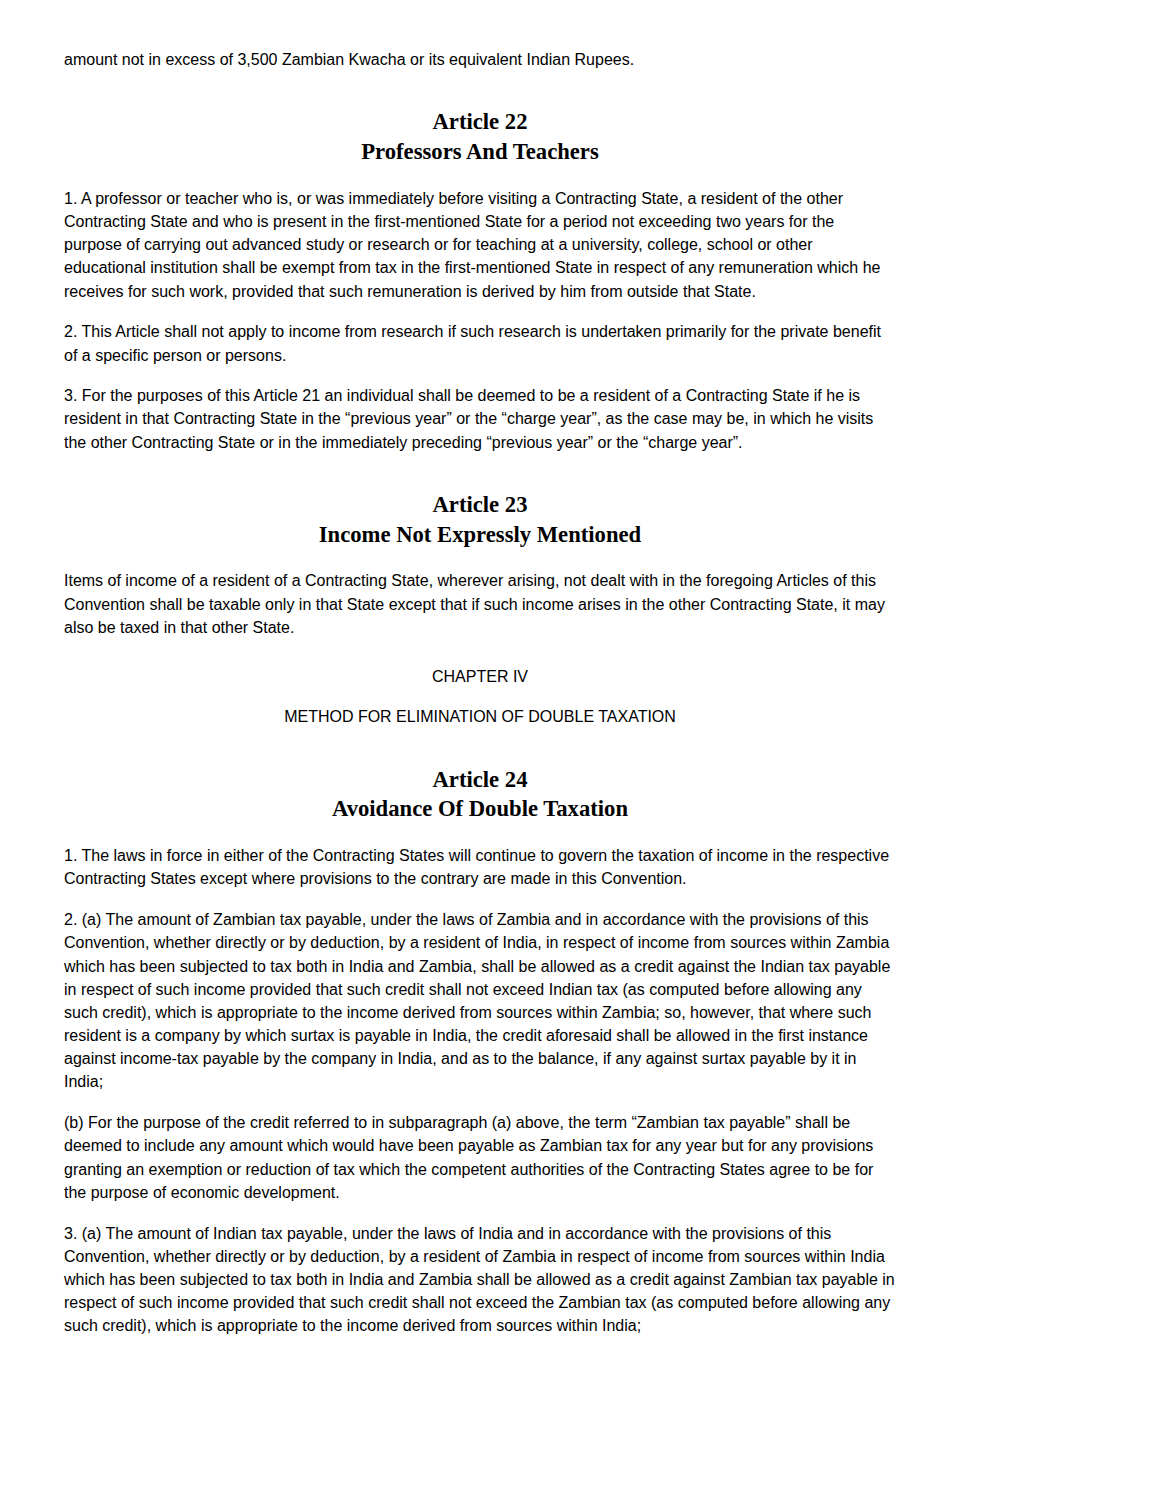amount not in excess of 3,500 Zambian Kwacha or its equivalent Indian Rupees.
Article 22
Professors And Teachers
1. A professor or teacher who is, or was immediately before visiting a Contracting State, a resident of the other Contracting State and who is present in the first-mentioned State for a period not exceeding two years for the purpose of carrying out advanced study or research or for teaching at a university, college, school or other educational institution shall be exempt from tax in the first-mentioned State in respect of any remuneration which he receives for such work, provided that such remuneration is derived by him from outside that State.
2. This Article shall not apply to income from research if such research is undertaken primarily for the private benefit of a specific person or persons.
3. For the purposes of this Article 21 an individual shall be deemed to be a resident of a Contracting State if he is resident in that Contracting State in the “previous year” or the “charge year”, as the case may be, in which he visits the other Contracting State or in the immediately preceding “previous year” or the “charge year”.
Article 23
Income Not Expressly Mentioned
Items of income of a resident of a Contracting State, wherever arising, not dealt with in the foregoing Articles of this Convention shall be taxable only in that State except that if such income arises in the other Contracting State, it may also be taxed in that other State.
CHAPTER IV
METHOD FOR ELIMINATION OF DOUBLE TAXATION
Article 24
Avoidance Of Double Taxation
1. The laws in force in either of the Contracting States will continue to govern the taxation of income in the respective Contracting States except where provisions to the contrary are made in this Convention.
2. (a) The amount of Zambian tax payable, under the laws of Zambia and in accordance with the provisions of this Convention, whether directly or by deduction, by a resident of India, in respect of income from sources within Zambia which has been subjected to tax both in India and Zambia, shall be allowed as a credit against the Indian tax payable in respect of such income provided that such credit shall not exceed Indian tax (as computed before allowing any such credit), which is appropriate to the income derived from sources within Zambia; so, however, that where such resident is a company by which surtax is payable in India, the credit aforesaid shall be allowed in the first instance against income-tax payable by the company in India, and as to the balance, if any against surtax payable by it in India;
(b) For the purpose of the credit referred to in subparagraph (a) above, the term “Zambian tax payable” shall be deemed to include any amount which would have been payable as Zambian tax for any year but for any provisions granting an exemption or reduction of tax which the competent authorities of the Contracting States agree to be for the purpose of economic development.
3. (a) The amount of Indian tax payable, under the laws of India and in accordance with the provisions of this Convention, whether directly or by deduction, by a resident of Zambia in respect of income from sources within India which has been subjected to tax both in India and Zambia shall be allowed as a credit against Zambian tax payable in respect of such income provided that such credit shall not exceed the Zambian tax (as computed before allowing any such credit), which is appropriate to the income derived from sources within India;